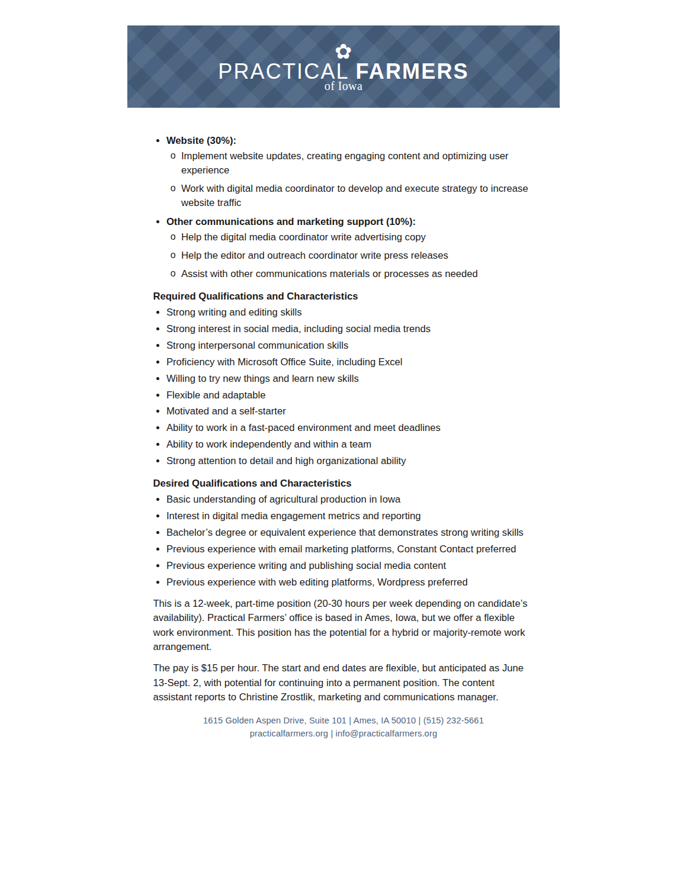✿
PRACTICAL FARMERS
of Iowa
Website (30%):
Implement website updates, creating engaging content and optimizing user experience
Work with digital media coordinator to develop and execute strategy to increase website traffic
Other communications and marketing support (10%):
Help the digital media coordinator write advertising copy
Help the editor and outreach coordinator write press releases
Assist with other communications materials or processes as needed
Required Qualifications and Characteristics
Strong writing and editing skills
Strong interest in social media, including social media trends
Strong interpersonal communication skills
Proficiency with Microsoft Office Suite, including Excel
Willing to try new things and learn new skills
Flexible and adaptable
Motivated and a self-starter
Ability to work in a fast-paced environment and meet deadlines
Ability to work independently and within a team
Strong attention to detail and high organizational ability
Desired Qualifications and Characteristics
Basic understanding of agricultural production in Iowa
Interest in digital media engagement metrics and reporting
Bachelor’s degree or equivalent experience that demonstrates strong writing skills
Previous experience with email marketing platforms, Constant Contact preferred
Previous experience writing and publishing social media content
Previous experience with web editing platforms, Wordpress preferred
This is a 12-week, part-time position (20-30 hours per week depending on candidate’s availability). Practical Farmers’ office is based in Ames, Iowa, but we offer a flexible work environment. This position has the potential for a hybrid or majority-remote work arrangement.
The pay is $15 per hour. The start and end dates are flexible, but anticipated as June 13-Sept. 2, with potential for continuing into a permanent position. The content assistant reports to Christine Zrostlik, marketing and communications manager.
1615 Golden Aspen Drive, Suite 101 | Ames, IA 50010 | (515) 232-5661
practicalfarmers.org | info@practicalfarmers.org